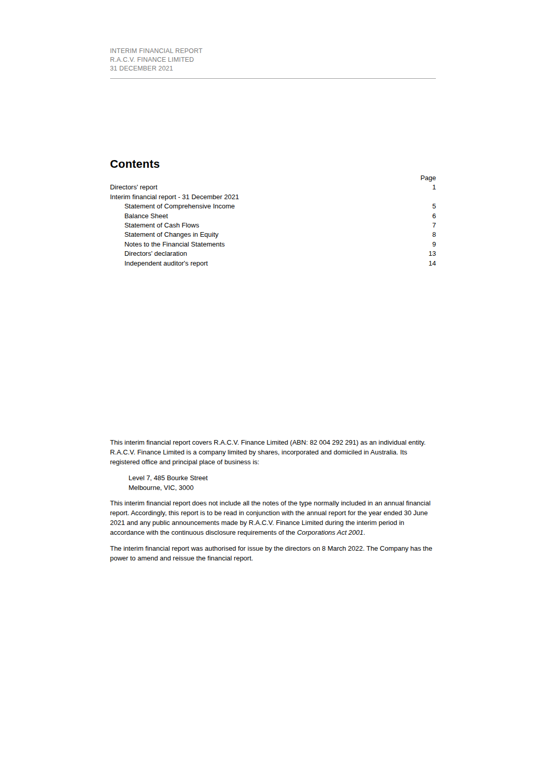Interim Financial Report
R.A.C.V. Finance Limited
31 December 2021
Contents
| | Page |
| Directors' report | 1 |
| Interim financial report - 31 December 2021 | |
| Statement of Comprehensive Income | 5 |
| Balance Sheet | 6 |
| Statement of Cash Flows | 7 |
| Statement of Changes in Equity | 8 |
| Notes to the Financial Statements | 9 |
| Directors' declaration | 13 |
| Independent auditor's report | 14 |
This interim financial report covers R.A.C.V. Finance Limited (ABN: 82 004 292 291) as an individual entity. R.A.C.V. Finance Limited is a company limited by shares, incorporated and domiciled in Australia. Its registered office and principal place of business is:
Level 7, 485 Bourke Street
Melbourne, VIC, 3000
This interim financial report does not include all the notes of the type normally included in an annual financial report. Accordingly, this report is to be read in conjunction with the annual report for the year ended 30 June 2021 and any public announcements made by R.A.C.V. Finance Limited during the interim period in accordance with the continuous disclosure requirements of the Corporations Act 2001.
The interim financial report was authorised for issue by the directors on 8 March 2022. The Company has the power to amend and reissue the financial report.